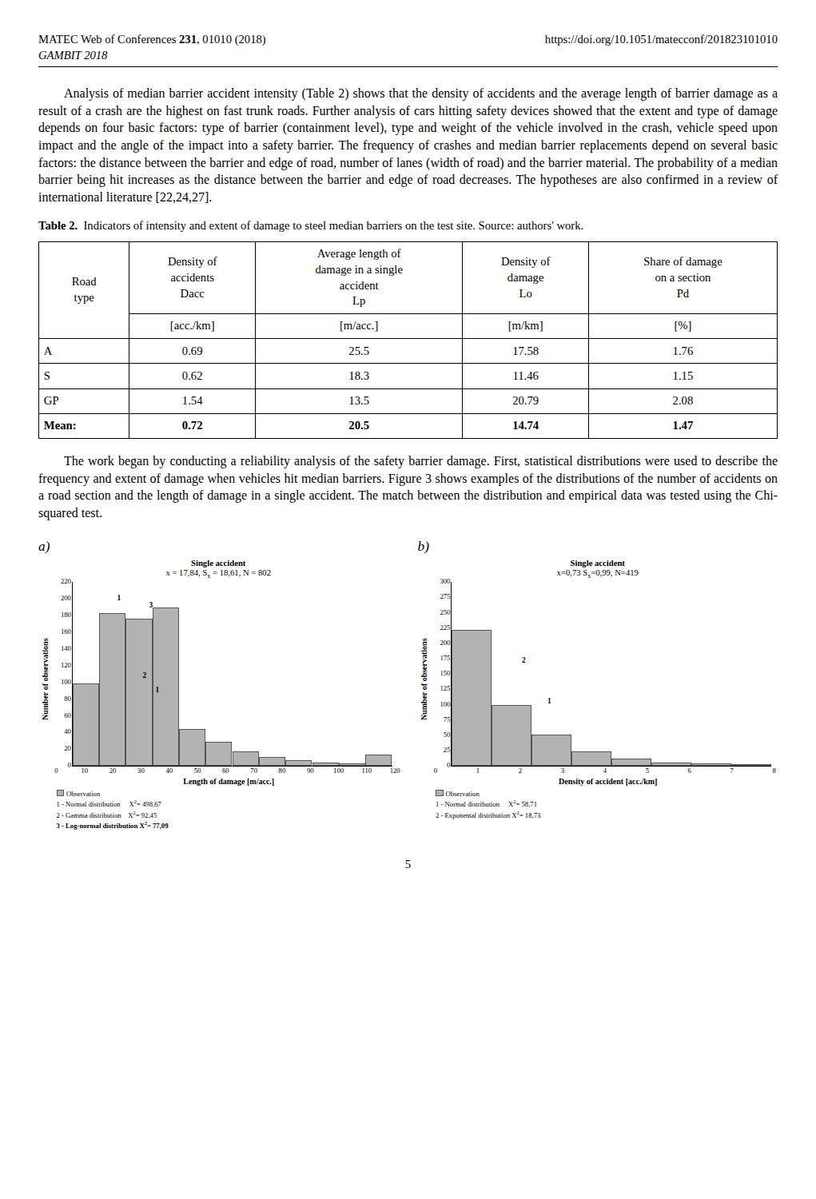MATEC Web of Conferences 231, 01010 (2018)
GAMBIT 2018
https://doi.org/10.1051/matecconf/201823101010
Analysis of median barrier accident intensity (Table 2) shows that the density of accidents and the average length of barrier damage as a result of a crash are the highest on fast trunk roads. Further analysis of cars hitting safety devices showed that the extent and type of damage depends on four basic factors: type of barrier (containment level), type and weight of the vehicle involved in the crash, vehicle speed upon impact and the angle of the impact into a safety barrier. The frequency of crashes and median barrier replacements depend on several basic factors: the distance between the barrier and edge of road, number of lanes (width of road) and the barrier material. The probability of a median barrier being hit increases as the distance between the barrier and edge of road decreases. The hypotheses are also confirmed in a review of international literature [22,24,27].
Table 2. Indicators of intensity and extent of damage to steel median barriers on the test site. Source: authors' work.
| Road type | Density of accidents Dacc | Average length of damage in a single accident Lp | Density of damage Lo | Share of damage on a section Pd |
| --- | --- | --- | --- | --- |
| [acc./km] | [m/acc.] | [m/km] | [%] |
| A | 0.69 | 25.5 | 17.58 | 1.76 |
| S | 0.62 | 18.3 | 11.46 | 1.15 |
| GP | 1.54 | 13.5 | 20.79 | 2.08 |
| Mean: | 0.72 | 20.5 | 14.74 | 1.47 |
The work began by conducting a reliability analysis of the safety barrier damage. First, statistical distributions were used to describe the frequency and extent of damage when vehicles hit median barriers. Figure 3 shows examples of the distributions of the number of accidents on a road section and the length of damage in a single accident. The match between the distribution and empirical data was tested using the Chi-squared test.
a)
Single accident
x = 17,84, Sx = 18,61, N = 802
Number of observations
220 200 180 160 140 120 100 80 60 40 20 0
1
3
2
1
0 10 20 30 40 50 60 70 80 90 100 110 120
Length of damage [m/acc.]
Observation
1 - Normal distribution X2= 498,67
2 - Gamma distribution X2= 92,45
3 - Log-normal distribution X2= 77,09
b)
Single accident
x=0,73 Sx=0,99, N=419
Number of observations
300 275 250 225 200 175 150 125 100 75 50 25 0
2
1
0 1 2 3 4 5 6 7 8
Density of accident [acc./km]
Observation
1 - Normal distribution X2= 58,71
2 - Exponental distribution X2= 18,73
5